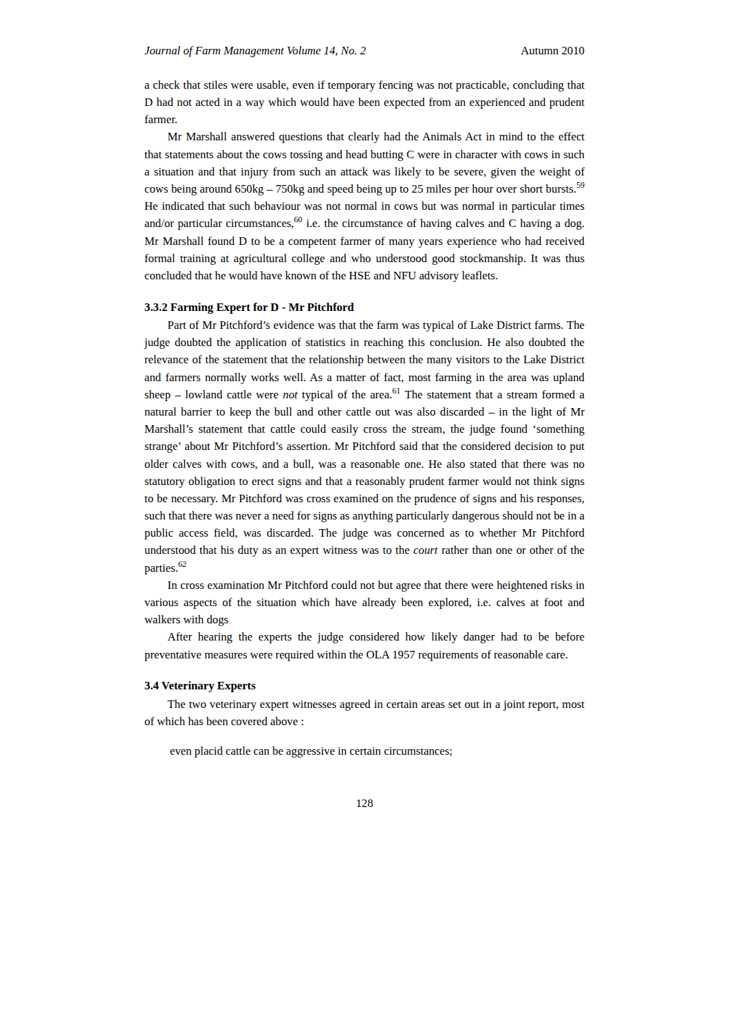Journal of Farm Management Volume 14, No. 2 Autumn 2010
a check that stiles were usable, even if temporary fencing was not practicable, concluding that D had not acted in a way which would have been expected from an experienced and prudent farmer.
Mr Marshall answered questions that clearly had the Animals Act in mind to the effect that statements about the cows tossing and head butting C were in character with cows in such a situation and that injury from such an attack was likely to be severe, given the weight of cows being around 650kg – 750kg and speed being up to 25 miles per hour over short bursts.59 He indicated that such behaviour was not normal in cows but was normal in particular times and/or particular circumstances,60 i.e. the circumstance of having calves and C having a dog. Mr Marshall found D to be a competent farmer of many years experience who had received formal training at agricultural college and who understood good stockmanship. It was thus concluded that he would have known of the HSE and NFU advisory leaflets.
3.3.2 Farming Expert for D - Mr Pitchford
Part of Mr Pitchford’s evidence was that the farm was typical of Lake District farms. The judge doubted the application of statistics in reaching this conclusion. He also doubted the relevance of the statement that the relationship between the many visitors to the Lake District and farmers normally works well. As a matter of fact, most farming in the area was upland sheep – lowland cattle were not typical of the area.61 The statement that a stream formed a natural barrier to keep the bull and other cattle out was also discarded – in the light of Mr Marshall’s statement that cattle could easily cross the stream, the judge found ‘something strange’ about Mr Pitchford’s assertion. Mr Pitchford said that the considered decision to put older calves with cows, and a bull, was a reasonable one. He also stated that there was no statutory obligation to erect signs and that a reasonably prudent farmer would not think signs to be necessary. Mr Pitchford was cross examined on the prudence of signs and his responses, such that there was never a need for signs as anything particularly dangerous should not be in a public access field, was discarded. The judge was concerned as to whether Mr Pitchford understood that his duty as an expert witness was to the court rather than one or other of the parties.62
In cross examination Mr Pitchford could not but agree that there were heightened risks in various aspects of the situation which have already been explored, i.e. calves at foot and walkers with dogs
After hearing the experts the judge considered how likely danger had to be before preventative measures were required within the OLA 1957 requirements of reasonable care.
3.4 Veterinary Experts
The two veterinary expert witnesses agreed in certain areas set out in a joint report, most of which has been covered above :
even placid cattle can be aggressive in certain circumstances;
128